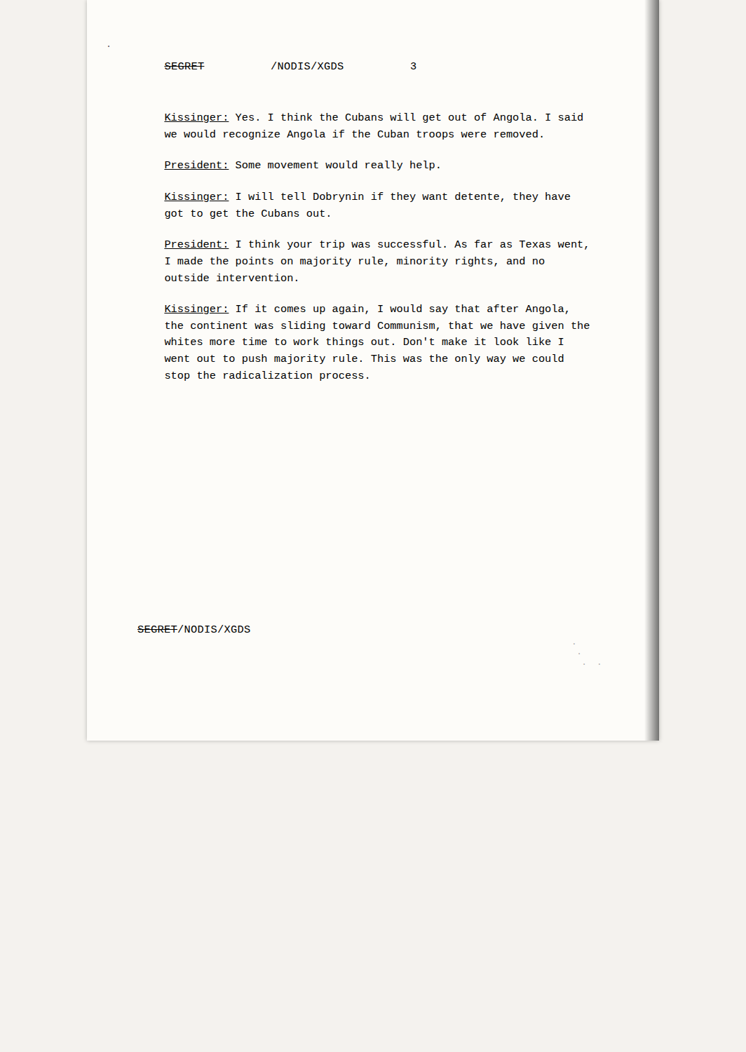·
SEGRET/NODIS/XGDS 3
Kissinger: Yes. I think the Cubans will get out of Angola. I said we would recognize Angola if the Cuban troops were removed.
President: Some movement would really help.
Kissinger: I will tell Dobrynin if they want detente, they have got to get the Cubans out.
President: I think your trip was successful. As far as Texas went, I made the points on majority rule, minority rights, and no outside intervention.
Kissinger: If it comes up again, I would say that after Angola, the continent was sliding toward Communism, that we have given the whites more time to work things out. Don't make it look like I went out to push majority rule. This was the only way we could stop the radicalization process.
SEGRET/NODIS/XGDS
·
·
· ·